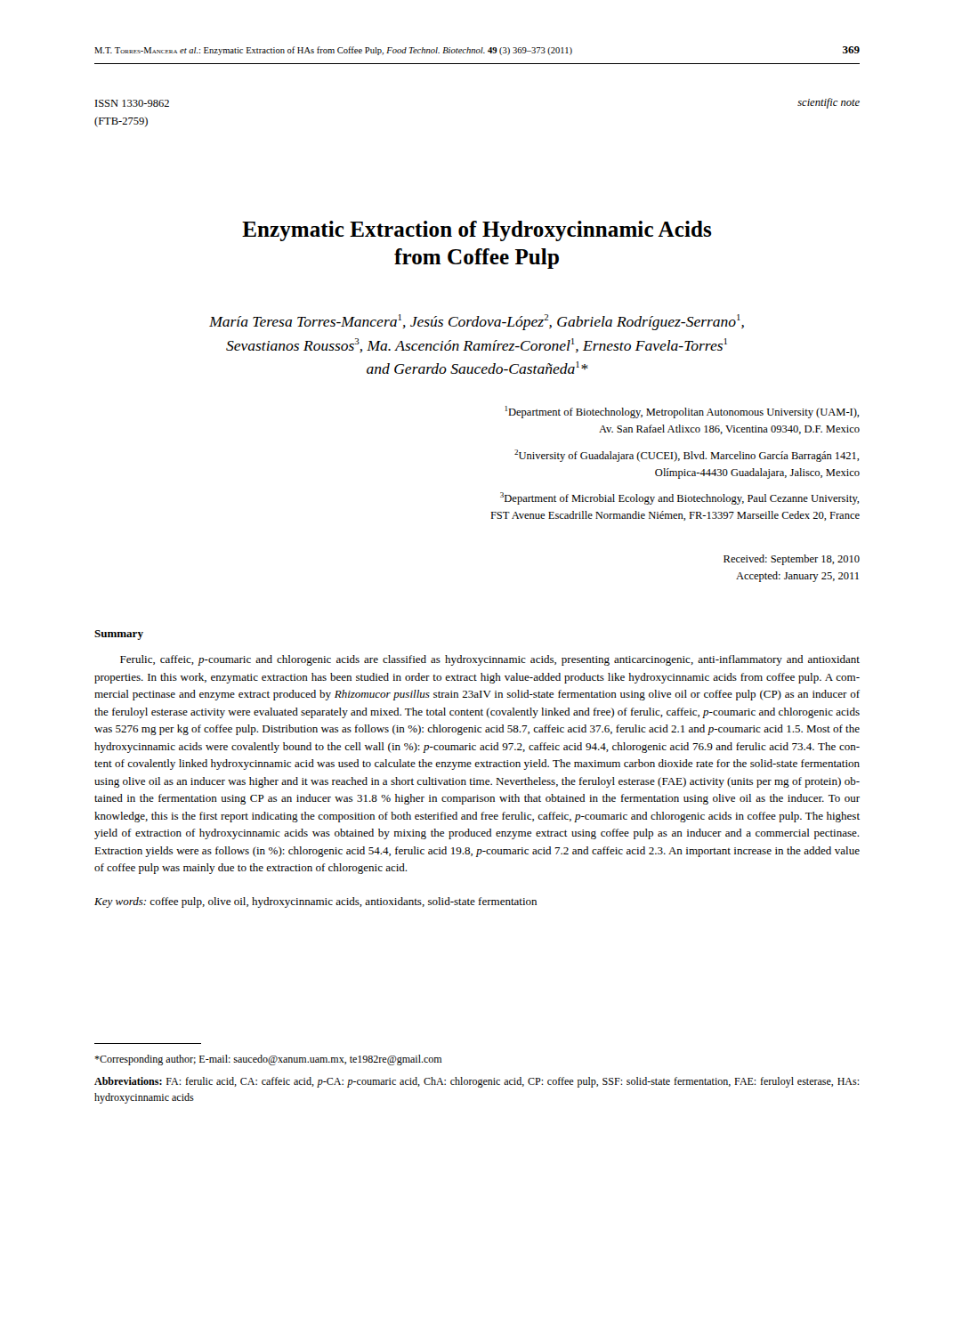M.T. Torres-Mancera et al.: Enzymatic Extraction of HAs from Coffee Pulp, Food Technol. Biotechnol. 49 (3) 369–373 (2011)
369
ISSN 1330-9862
(FTB-2759)
scientific note
Enzymatic Extraction of Hydroxycinnamic Acids
from Coffee Pulp
María Teresa Torres-Mancera1, Jesús Cordova-López2, Gabriela Rodríguez-Serrano1,
Sevastianos Roussos3, Ma. Ascención Ramírez-Coronel1, Ernesto Favela-Torres1
and Gerardo Saucedo-Castañeda1*
1Department of Biotechnology, Metropolitan Autonomous University (UAM-I),
Av. San Rafael Atlixco 186, Vicentina 09340, D.F. Mexico
2University of Guadalajara (CUCEI), Blvd. Marcelino García Barragán 1421,
Olímpica-44430 Guadalajara, Jalisco, Mexico
3Department of Microbial Ecology and Biotechnology, Paul Cezanne University,
FST Avenue Escadrille Normandie Niémen, FR-13397 Marseille Cedex 20, France
Received: September 18, 2010
Accepted: January 25, 2011
Summary
Ferulic, caffeic, p-coumaric and chlorogenic acids are classified as hydroxycinnamic acids, presenting anticarcinogenic, anti-inflammatory and antioxidant properties. In this work, enzymatic extraction has been studied in order to extract high value-added products like hydroxycinnamic acids from coffee pulp. A commercial pectinase and enzyme extract produced by Rhizomucor pusillus strain 23aIV in solid-state fermentation using olive oil or coffee pulp (CP) as an inducer of the feruloyl esterase activity were evaluated separately and mixed. The total content (covalently linked and free) of ferulic, caffeic, p-coumaric and chlorogenic acids was 5276 mg per kg of coffee pulp. Distribution was as follows (in %): chlorogenic acid 58.7, caffeic acid 37.6, ferulic acid 2.1 and p-coumaric acid 1.5. Most of the hydroxycinnamic acids were covalently bound to the cell wall (in %): p-coumaric acid 97.2, caffeic acid 94.4, chlorogenic acid 76.9 and ferulic acid 73.4. The content of covalently linked hydroxycinnamic acid was used to calculate the enzyme extraction yield. The maximum carbon dioxide rate for the solid-state fermentation using olive oil as an inducer was higher and it was reached in a short cultivation time. Nevertheless, the feruloyl esterase (FAE) activity (units per mg of protein) obtained in the fermentation using CP as an inducer was 31.8 % higher in comparison with that obtained in the fermentation using olive oil as the inducer. To our knowledge, this is the first report indicating the composition of both esterified and free ferulic, caffeic, p-coumaric and chlorogenic acids in coffee pulp. The highest yield of extraction of hydroxycinnamic acids was obtained by mixing the produced enzyme extract using coffee pulp as an inducer and a commercial pectinase. Extraction yields were as follows (in %): chlorogenic acid 54.4, ferulic acid 19.8, p-coumaric acid 7.2 and caffeic acid 2.3. An important increase in the added value of coffee pulp was mainly due to the extraction of chlorogenic acid.
Key words: coffee pulp, olive oil, hydroxycinnamic acids, antioxidants, solid-state fermentation
*Corresponding author; E-mail: saucedo@xanum.uam.mx, te1982re@gmail.com
Abbreviations: FA: ferulic acid, CA: caffeic acid, p-CA: p-coumaric acid, ChA: chlorogenic acid, CP: coffee pulp, SSF: solid-state fermentation, FAE: feruloyl esterase, HAs: hydroxycinnamic acids